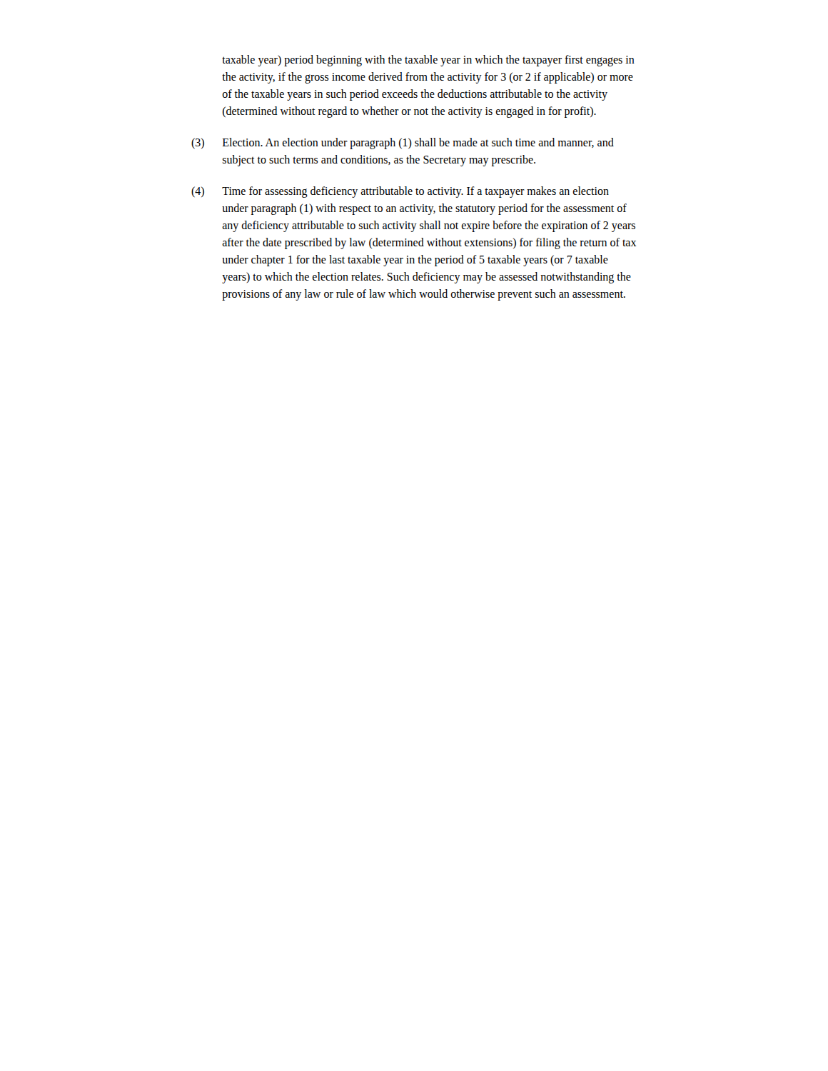taxable year) period beginning with the taxable year in which the taxpayer first engages in the activity, if the gross income derived from the activity for 3 (or 2 if applicable) or more of the taxable years in such period exceeds the deductions attributable to the activity (determined without regard to whether or not the activity is engaged in for profit).
(3) Election. An election under paragraph (1) shall be made at such time and manner, and subject to such terms and conditions, as the Secretary may prescribe.
(4) Time for assessing deficiency attributable to activity. If a taxpayer makes an election under paragraph (1) with respect to an activity, the statutory period for the assessment of any deficiency attributable to such activity shall not expire before the expiration of 2 years after the date prescribed by law (determined without extensions) for filing the return of tax under chapter 1 for the last taxable year in the period of 5 taxable years (or 7 taxable years) to which the election relates. Such deficiency may be assessed notwithstanding the provisions of any law or rule of law which would otherwise prevent such an assessment.